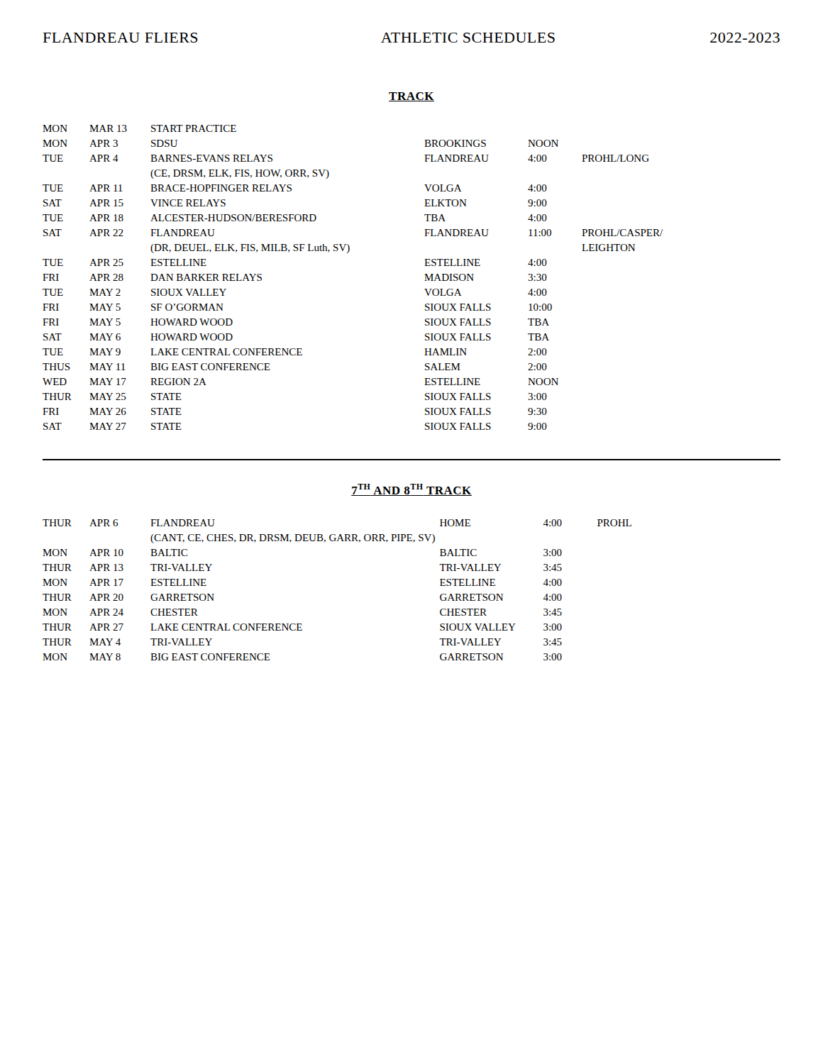FLANDREAU FLIERS
ATHLETIC SCHEDULES
2022-2023
TRACK
| MON | MAR 13 | START PRACTICE | | | |
| MON | APR 3 | SDSU | BROOKINGS | NOON | |
| TUE | APR 4 | BARNES-EVANS RELAYS | FLANDREAU | 4:00 | PROHL/LONG |
| | | (CE, DRSM, ELK, FIS, HOW, ORR, SV) | | | |
| TUE | APR 11 | BRACE-HOPFINGER RELAYS | VOLGA | 4:00 | |
| SAT | APR 15 | VINCE RELAYS | ELKTON | 9:00 | |
| TUE | APR 18 | ALCESTER-HUDSON/BERESFORD | TBA | 4:00 | |
| SAT | APR 22 | FLANDREAU | FLANDREAU | 11:00 | PROHL/CASPER/ |
| | | (DR, DEUEL, ELK, FIS, MILB, SF Luth, SV) | | | LEIGHTON |
| TUE | APR 25 | ESTELLINE | ESTELLINE | 4:00 | |
| FRI | APR 28 | DAN BARKER RELAYS | MADISON | 3:30 | |
| TUE | MAY 2 | SIOUX VALLEY | VOLGA | 4:00 | |
| FRI | MAY 5 | SF O’GORMAN | SIOUX FALLS | 10:00 | |
| FRI | MAY 5 | HOWARD WOOD | SIOUX FALLS | TBA | |
| SAT | MAY 6 | HOWARD WOOD | SIOUX FALLS | TBA | |
| TUE | MAY 9 | LAKE CENTRAL CONFERENCE | HAMLIN | 2:00 | |
| THUS | MAY 11 | BIG EAST CONFERENCE | SALEM | 2:00 | |
| WED | MAY 17 | REGION 2A | ESTELLINE | NOON | |
| THUR | MAY 25 | STATE | SIOUX FALLS | 3:00 | |
| FRI | MAY 26 | STATE | SIOUX FALLS | 9:30 | |
| SAT | MAY 27 | STATE | SIOUX FALLS | 9:00 | |
7TH AND 8TH TRACK
| THUR | APR 6 | FLANDREAU | HOME | 4:00 | PROHL |
| | | (CANT, CE, CHES, DR, DRSM, DEUB, GARR, ORR, PIPE, SV) | | | |
| MON | APR 10 | BALTIC | BALTIC | 3:00 | |
| THUR | APR 13 | TRI-VALLEY | TRI-VALLEY | 3:45 | |
| MON | APR 17 | ESTELLINE | ESTELLINE | 4:00 | |
| THUR | APR 20 | GARRETSON | GARRETSON | 4:00 | |
| MON | APR 24 | CHESTER | CHESTER | 3:45 | |
| THUR | APR 27 | LAKE CENTRAL CONFERENCE | SIOUX VALLEY | 3:00 | |
| THUR | MAY 4 | TRI-VALLEY | TRI-VALLEY | 3:45 | |
| MON | MAY 8 | BIG EAST CONFERENCE | GARRETSON | 3:00 | |